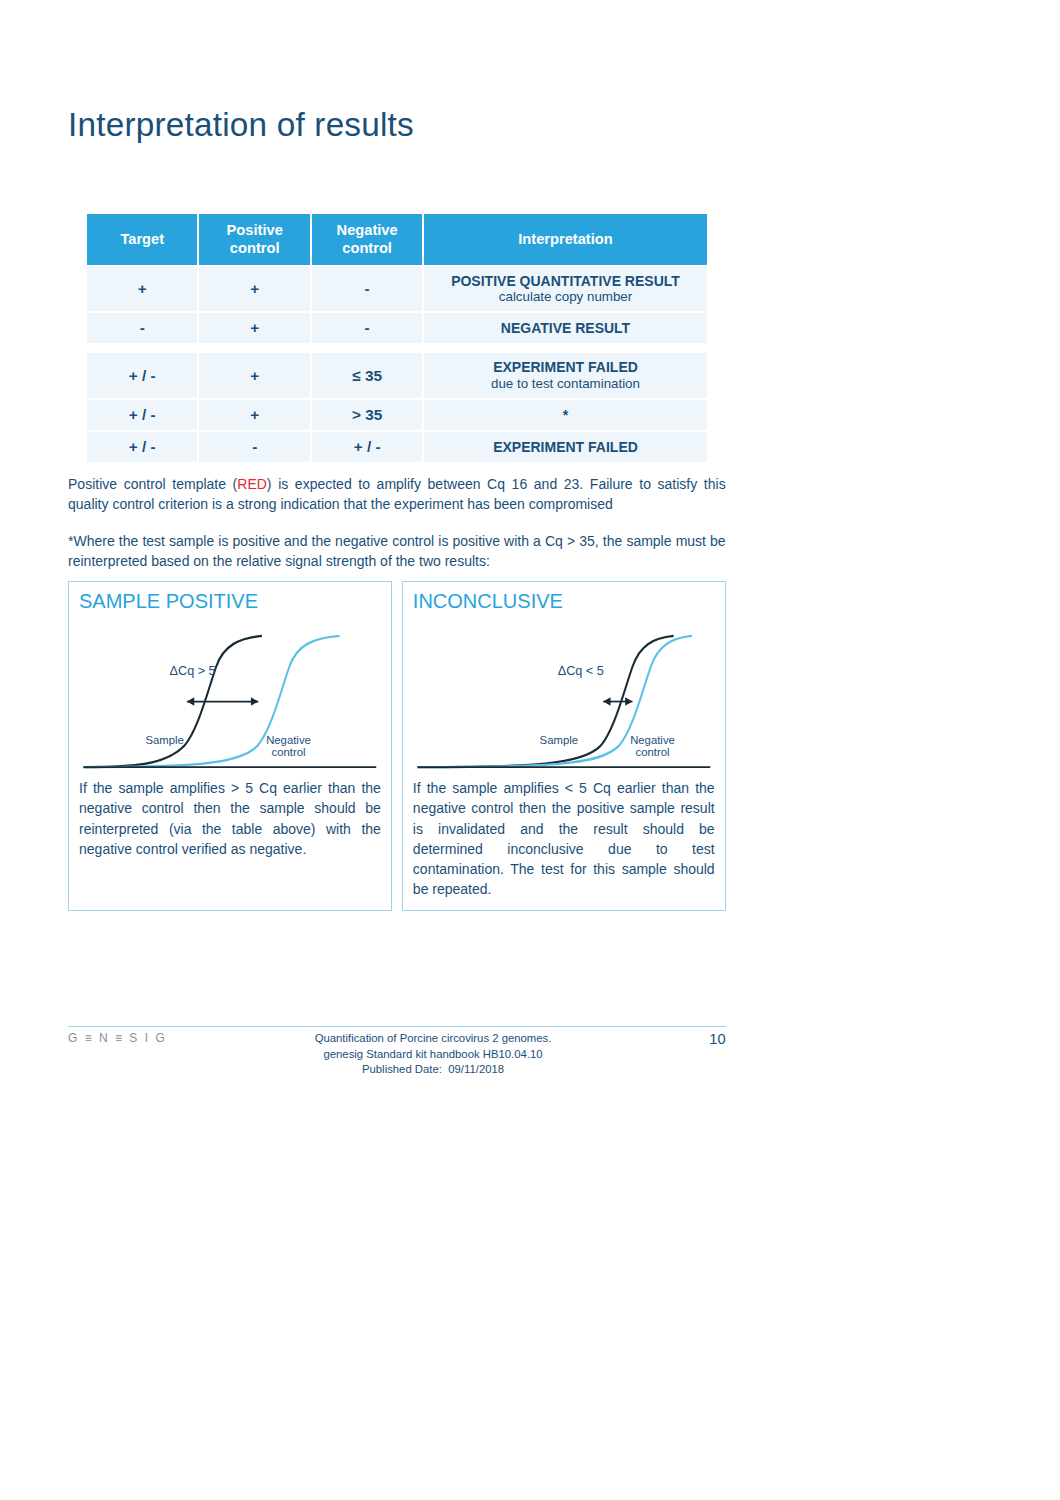Interpretation of results
| Target | Positive control | Negative control | Interpretation |
| --- | --- | --- | --- |
| + | + | - | POSITIVE QUANTITATIVE RESULT calculate copy number |
| - | + | - | NEGATIVE RESULT |
| + / - | + | ≤ 35 | EXPERIMENT FAILED due to test contamination |
| + / - | + | > 35 | * |
| + / - | - | + / - | EXPERIMENT FAILED |
Positive control template (RED) is expected to amplify between Cq 16 and 23. Failure to satisfy this quality control criterion is a strong indication that the experiment has been compromised
*Where the test sample is positive and the negative control is positive with a Cq > 35, the sample must be reinterpreted based on the relative signal strength of the two results:
SAMPLE POSITIVE
ΔCq > 5
Sample
Negative
control
If the sample amplifies > 5 Cq earlier than the negative control then the sample should be reinterpreted (via the table above) with the negative control verified as negative.
INCONCLUSIVE
ΔCq < 5
Sample
Negative
control
If the sample amplifies < 5 Cq earlier than the negative control then the positive sample result is invalidated and the result should be determined inconclusive due to test contamination. The test for this sample should be repeated.
G ≡ N ≡ S I G
Quantification of Porcine circovirus 2 genomes.
genesig Standard kit handbook HB10.04.10
Published Date: 09/11/2018
10